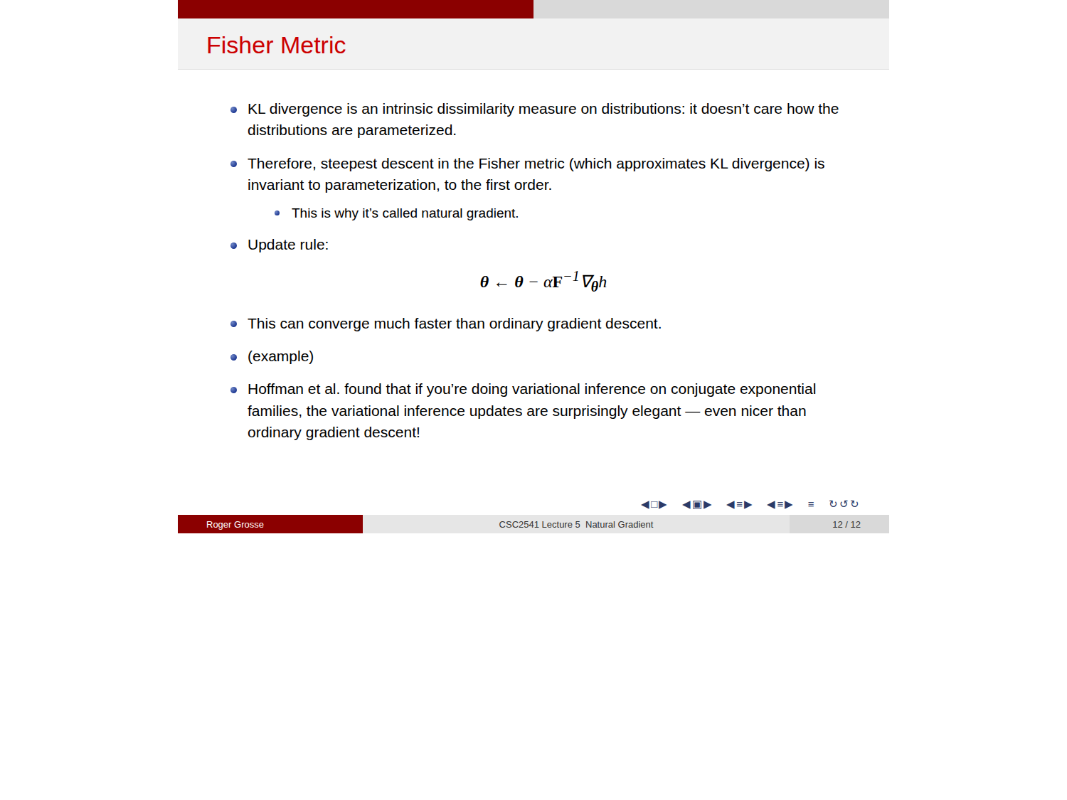Fisher Metric
KL divergence is an intrinsic dissimilarity measure on distributions: it doesn’t care how the distributions are parameterized.
Therefore, steepest descent in the Fisher metric (which approximates KL divergence) is invariant to parameterization, to the first order.
This is why it’s called natural gradient.
Update rule:
θ ← θ − αF−1∇θh
This can converge much faster than ordinary gradient descent.
(example)
Hoffman et al. found that if you’re doing variational inference on conjugate exponential families, the variational inference updates are surprisingly elegant — even nicer than ordinary gradient descent!
◀□▶ ◀▣▶ ◀≡▶ ◀≡▶ ≡ ↻↺↻
Roger Grosse
CSC2541 Lecture 5 Natural Gradient
12 / 12